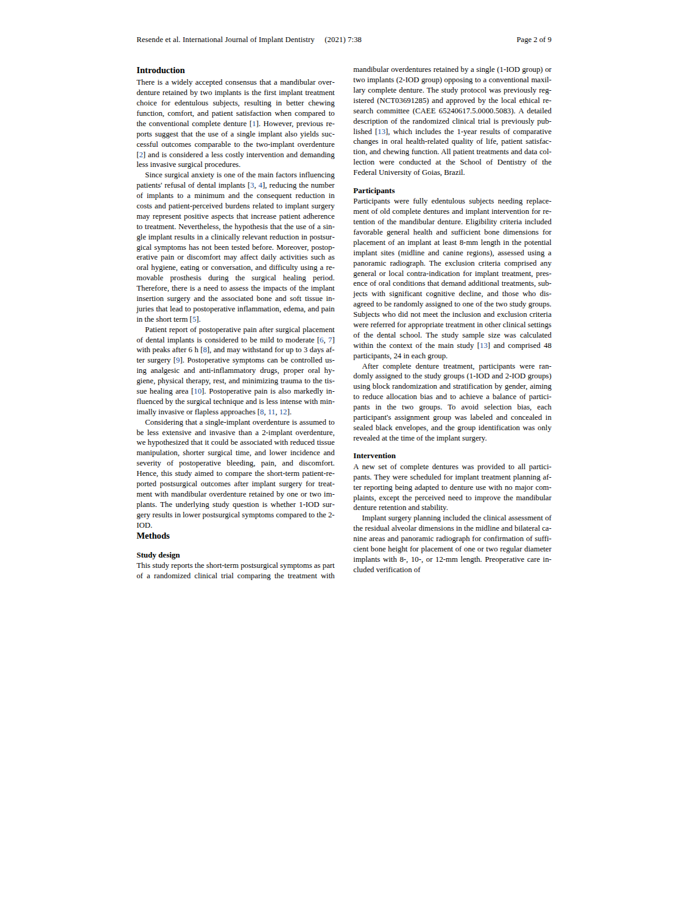Resende et al. International Journal of Implant Dentistry (2021) 7:38
Page 2 of 9
Introduction
There is a widely accepted consensus that a mandibular overdenture retained by two implants is the first implant treatment choice for edentulous subjects, resulting in better chewing function, comfort, and patient satisfaction when compared to the conventional complete denture [1]. However, previous reports suggest that the use of a single implant also yields successful outcomes comparable to the two-implant overdenture [2] and is considered a less costly intervention and demanding less invasive surgical procedures.
Since surgical anxiety is one of the main factors influencing patients' refusal of dental implants [3, 4], reducing the number of implants to a minimum and the consequent reduction in costs and patient-perceived burdens related to implant surgery may represent positive aspects that increase patient adherence to treatment. Nevertheless, the hypothesis that the use of a single implant results in a clinically relevant reduction in postsurgical symptoms has not been tested before. Moreover, postoperative pain or discomfort may affect daily activities such as oral hygiene, eating or conversation, and difficulty using a removable prosthesis during the surgical healing period. Therefore, there is a need to assess the impacts of the implant insertion surgery and the associated bone and soft tissue injuries that lead to postoperative inflammation, edema, and pain in the short term [5].
Patient report of postoperative pain after surgical placement of dental implants is considered to be mild to moderate [6, 7] with peaks after 6 h [8], and may withstand for up to 3 days after surgery [9]. Postoperative symptoms can be controlled using analgesic and anti-inflammatory drugs, proper oral hygiene, physical therapy, rest, and minimizing trauma to the tissue healing area [10]. Postoperative pain is also markedly influenced by the surgical technique and is less intense with minimally invasive or flapless approaches [8, 11, 12].
Considering that a single-implant overdenture is assumed to be less extensive and invasive than a 2-implant overdenture, we hypothesized that it could be associated with reduced tissue manipulation, shorter surgical time, and lower incidence and severity of postoperative bleeding, pain, and discomfort. Hence, this study aimed to compare the short-term patient-reported postsurgical outcomes after implant surgery for treatment with mandibular overdenture retained by one or two implants. The underlying study question is whether 1-IOD surgery results in lower postsurgical symptoms compared to the 2-IOD.
Methods
Study design
This study reports the short-term postsurgical symptoms as part of a randomized clinical trial comparing the treatment with mandibular overdentures retained by a single (1-IOD group) or two implants (2-IOD group) opposing to a conventional maxillary complete denture. The study protocol was previously registered (NCT03691285) and approved by the local ethical research committee (CAEE 65240617.5.0000.5083). A detailed description of the randomized clinical trial is previously published [13], which includes the 1-year results of comparative changes in oral health-related quality of life, patient satisfaction, and chewing function. All patient treatments and data collection were conducted at the School of Dentistry of the Federal University of Goias, Brazil.
Participants
Participants were fully edentulous subjects needing replacement of old complete dentures and implant intervention for retention of the mandibular denture. Eligibility criteria included favorable general health and sufficient bone dimensions for placement of an implant at least 8-mm length in the potential implant sites (midline and canine regions), assessed using a panoramic radiograph. The exclusion criteria comprised any general or local contra-indication for implant treatment, presence of oral conditions that demand additional treatments, subjects with significant cognitive decline, and those who disagreed to be randomly assigned to one of the two study groups. Subjects who did not meet the inclusion and exclusion criteria were referred for appropriate treatment in other clinical settings of the dental school. The study sample size was calculated within the context of the main study [13] and comprised 48 participants, 24 in each group.
After complete denture treatment, participants were randomly assigned to the study groups (1-IOD and 2-IOD groups) using block randomization and stratification by gender, aiming to reduce allocation bias and to achieve a balance of participants in the two groups. To avoid selection bias, each participant's assignment group was labeled and concealed in sealed black envelopes, and the group identification was only revealed at the time of the implant surgery.
Intervention
A new set of complete dentures was provided to all participants. They were scheduled for implant treatment planning after reporting being adapted to denture use with no major complaints, except the perceived need to improve the mandibular denture retention and stability.
Implant surgery planning included the clinical assessment of the residual alveolar dimensions in the midline and bilateral canine areas and panoramic radiograph for confirmation of sufficient bone height for placement of one or two regular diameter implants with 8-, 10-, or 12-mm length. Preoperative care included verification of